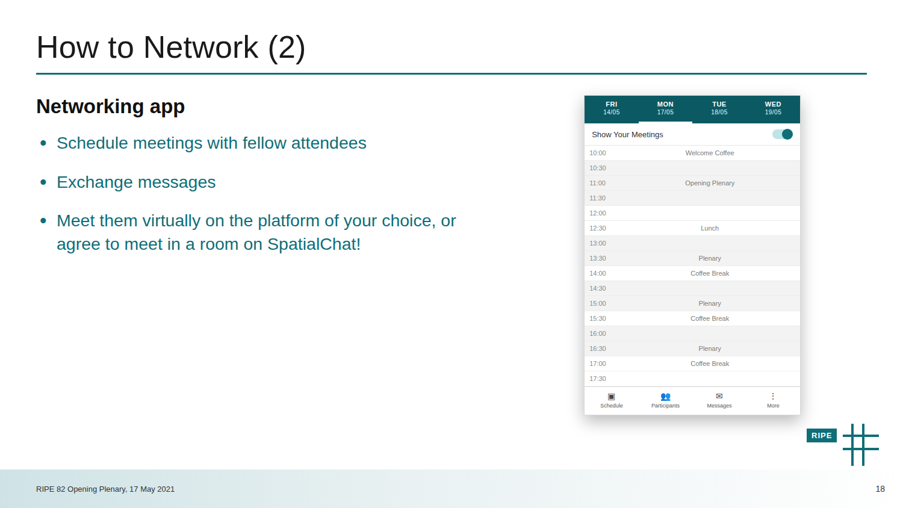How to Network (2)
Networking app
Schedule meetings with fellow attendees
Exchange messages
Meet them virtually on the platform of your choice, or agree to meet in a room on SpatialChat!
FRI14/05
MON17/05
TUE18/05
WED19/05
Show Your Meetings
| 10:00 | Welcome Coffee |
| 10:30 | |
| 11:00 | Opening Plenary |
| 11:30 | |
| 12:00 | |
| 12:30 | Lunch |
| 13:00 | |
| 13:30 | Plenary |
| 14:00 | Coffee Break |
| 14:30 | |
| 15:00 | Plenary |
| 15:30 | Coffee Break |
| 16:00 | |
| 16:30 | Plenary |
| 17:00 | Coffee Break |
| 17:30 | |
▣Schedule
👥Participants
✉Messages
⋮More
RIPE
RIPE 82 Opening Plenary, 17 May 2021 18